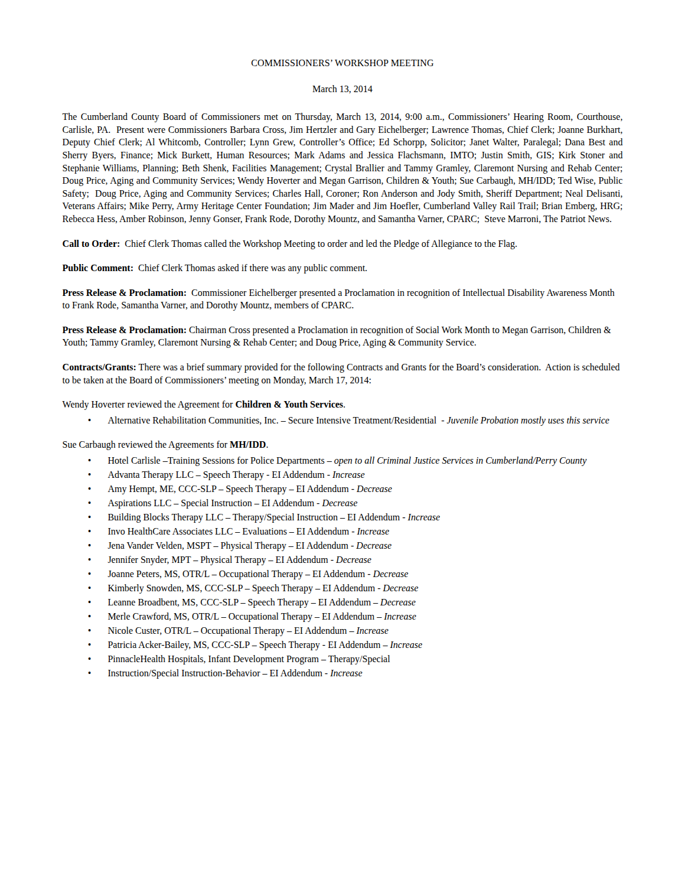COMMISSIONERS’ WORKSHOP MEETING
March 13, 2014
The Cumberland County Board of Commissioners met on Thursday, March 13, 2014, 9:00 a.m., Commissioners’ Hearing Room, Courthouse, Carlisle, PA. Present were Commissioners Barbara Cross, Jim Hertzler and Gary Eichelberger; Lawrence Thomas, Chief Clerk; Joanne Burkhart, Deputy Chief Clerk; Al Whitcomb, Controller; Lynn Grew, Controller’s Office; Ed Schorpp, Solicitor; Janet Walter, Paralegal; Dana Best and Sherry Byers, Finance; Mick Burkett, Human Resources; Mark Adams and Jessica Flachsmann, IMTO; Justin Smith, GIS; Kirk Stoner and Stephanie Williams, Planning; Beth Shenk, Facilities Management; Crystal Brallier and Tammy Gramley, Claremont Nursing and Rehab Center; Doug Price, Aging and Community Services; Wendy Hoverter and Megan Garrison, Children & Youth; Sue Carbaugh, MH/IDD; Ted Wise, Public Safety; Doug Price, Aging and Community Services; Charles Hall, Coroner; Ron Anderson and Jody Smith, Sheriff Department; Neal Delisanti, Veterans Affairs; Mike Perry, Army Heritage Center Foundation; Jim Mader and Jim Hoefler, Cumberland Valley Rail Trail; Brian Emberg, HRG; Rebecca Hess, Amber Robinson, Jenny Gonser, Frank Rode, Dorothy Mountz, and Samantha Varner, CPARC; Steve Marroni, The Patriot News.
Call to Order: Chief Clerk Thomas called the Workshop Meeting to order and led the Pledge of Allegiance to the Flag.
Public Comment: Chief Clerk Thomas asked if there was any public comment.
Press Release & Proclamation: Commissioner Eichelberger presented a Proclamation in recognition of Intellectual Disability Awareness Month to Frank Rode, Samantha Varner, and Dorothy Mountz, members of CPARC.
Press Release & Proclamation: Chairman Cross presented a Proclamation in recognition of Social Work Month to Megan Garrison, Children & Youth; Tammy Gramley, Claremont Nursing & Rehab Center; and Doug Price, Aging & Community Service.
Contracts/Grants: There was a brief summary provided for the following Contracts and Grants for the Board’s consideration. Action is scheduled to be taken at the Board of Commissioners’ meeting on Monday, March 17, 2014:
Wendy Hoverter reviewed the Agreement for Children & Youth Services.
Alternative Rehabilitation Communities, Inc. – Secure Intensive Treatment/Residential - Juvenile Probation mostly uses this service
Sue Carbaugh reviewed the Agreements for MH/IDD.
Hotel Carlisle –Training Sessions for Police Departments – open to all Criminal Justice Services in Cumberland/Perry County
Advanta Therapy LLC – Speech Therapy - EI Addendum - Increase
Amy Hempt, ME, CCC-SLP – Speech Therapy – EI Addendum - Decrease
Aspirations LLC – Special Instruction – EI Addendum - Decrease
Building Blocks Therapy LLC – Therapy/Special Instruction – EI Addendum - Increase
Invo HealthCare Associates LLC – Evaluations – EI Addendum - Increase
Jena Vander Velden, MSPT – Physical Therapy – EI Addendum - Decrease
Jennifer Snyder, MPT – Physical Therapy – EI Addendum - Decrease
Joanne Peters, MS, OTR/L – Occupational Therapy – EI Addendum - Decrease
Kimberly Snowden, MS, CCC-SLP – Speech Therapy – EI Addendum - Decrease
Leanne Broadbent, MS, CCC-SLP – Speech Therapy – EI Addendum – Decrease
Merle Crawford, MS, OTR/L – Occupational Therapy – EI Addendum – Increase
Nicole Custer, OTR/L – Occupational Therapy – EI Addendum – Increase
Patricia Acker-Bailey, MS, CCC-SLP – Speech Therapy - EI Addendum – Increase
PinnacleHealth Hospitals, Infant Development Program – Therapy/Special
Instruction/Special Instruction-Behavior – EI Addendum - Increase